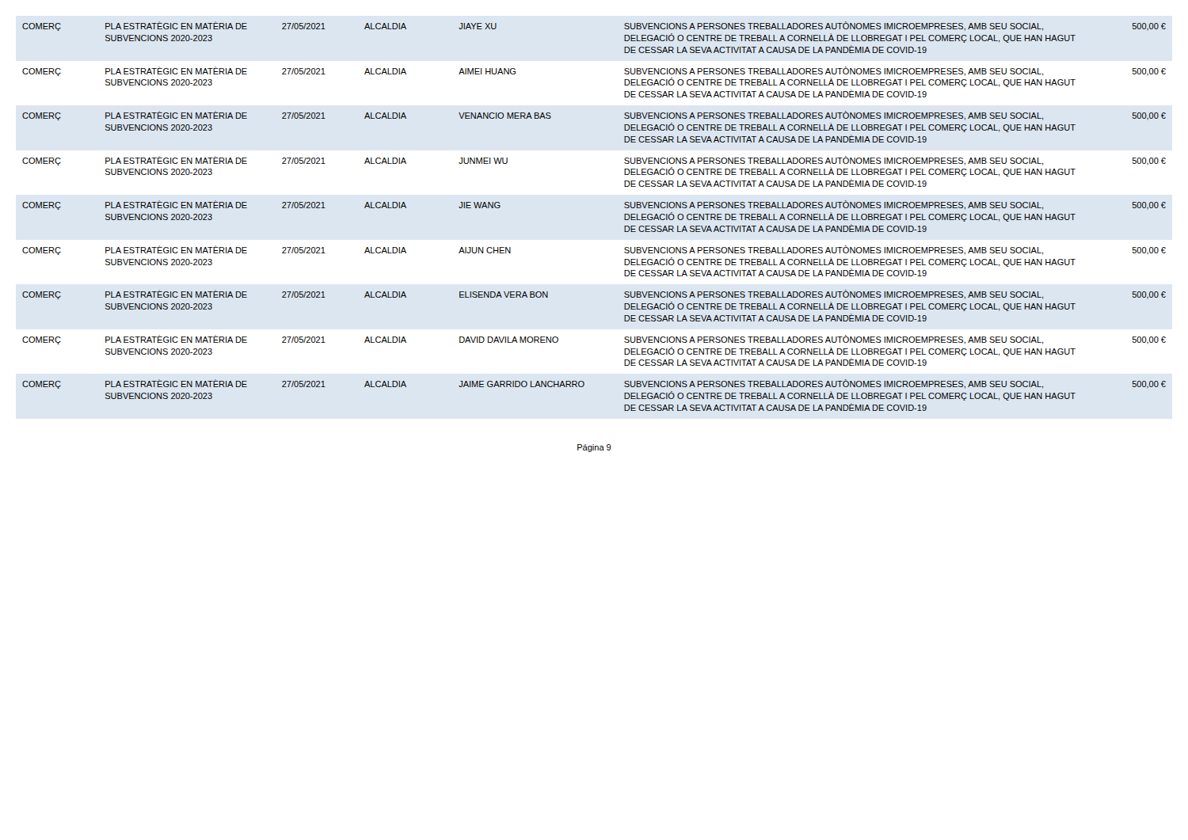| COMERÇ | PLA ESTRATÈGIC EN MATÈRIA DE SUBVENCIONS 2020-2023 | 27/05/2021 | ALCALDIA | JIAYE XU | SUBVENCIONS A PERSONES TREBALLADORES AUTÒNOMES IMICROEMPRESES, AMB SEU SOCIAL, DELEGACIÓ O CENTRE DE TREBALL A CORNELLÀ DE LLOBREGAT I PEL COMERÇ LOCAL, QUE HAN HAGUT DE CESSAR LA SEVA ACTIVITAT A CAUSA DE LA PANDÈMIA DE COVID-19 | 500,00 € |
| COMERÇ | PLA ESTRATÈGIC EN MATÈRIA DE SUBVENCIONS 2020-2023 | 27/05/2021 | ALCALDIA | AIMEI HUANG | SUBVENCIONS A PERSONES TREBALLADORES AUTÒNOMES IMICROEMPRESES, AMB SEU SOCIAL, DELEGACIÓ O CENTRE DE TREBALL A CORNELLÀ DE LLOBREGAT I PEL COMERÇ LOCAL, QUE HAN HAGUT DE CESSAR LA SEVA ACTIVITAT A CAUSA DE LA PANDÈMIA DE COVID-19 | 500,00 € |
| COMERÇ | PLA ESTRATÈGIC EN MATÈRIA DE SUBVENCIONS 2020-2023 | 27/05/2021 | ALCALDIA | VENANCIO MERA BAS | SUBVENCIONS A PERSONES TREBALLADORES AUTÒNOMES IMICROEMPRESES, AMB SEU SOCIAL, DELEGACIÓ O CENTRE DE TREBALL A CORNELLÀ DE LLOBREGAT I PEL COMERÇ LOCAL, QUE HAN HAGUT DE CESSAR LA SEVA ACTIVITAT A CAUSA DE LA PANDÈMIA DE COVID-19 | 500,00 € |
| COMERÇ | PLA ESTRATÈGIC EN MATÈRIA DE SUBVENCIONS 2020-2023 | 27/05/2021 | ALCALDIA | JUNMEI WU | SUBVENCIONS A PERSONES TREBALLADORES AUTÒNOMES IMICROEMPRESES, AMB SEU SOCIAL, DELEGACIÓ O CENTRE DE TREBALL A CORNELLÀ DE LLOBREGAT I PEL COMERÇ LOCAL, QUE HAN HAGUT DE CESSAR LA SEVA ACTIVITAT A CAUSA DE LA PANDÈMIA DE COVID-19 | 500,00 € |
| COMERÇ | PLA ESTRATÈGIC EN MATÈRIA DE SUBVENCIONS 2020-2023 | 27/05/2021 | ALCALDIA | JIE WANG | SUBVENCIONS A PERSONES TREBALLADORES AUTÒNOMES IMICROEMPRESES, AMB SEU SOCIAL, DELEGACIÓ O CENTRE DE TREBALL A CORNELLÀ DE LLOBREGAT I PEL COMERÇ LOCAL, QUE HAN HAGUT DE CESSAR LA SEVA ACTIVITAT A CAUSA DE LA PANDÈMIA DE COVID-19 | 500,00 € |
| COMERÇ | PLA ESTRATÈGIC EN MATÈRIA DE SUBVENCIONS 2020-2023 | 27/05/2021 | ALCALDIA | AIJUN CHEN | SUBVENCIONS A PERSONES TREBALLADORES AUTÒNOMES IMICROEMPRESES, AMB SEU SOCIAL, DELEGACIÓ O CENTRE DE TREBALL A CORNELLÀ DE LLOBREGAT I PEL COMERÇ LOCAL, QUE HAN HAGUT DE CESSAR LA SEVA ACTIVITAT A CAUSA DE LA PANDÈMIA DE COVID-19 | 500,00 € |
| COMERÇ | PLA ESTRATÈGIC EN MATÈRIA DE SUBVENCIONS 2020-2023 | 27/05/2021 | ALCALDIA | ELISENDA VERA BON | SUBVENCIONS A PERSONES TREBALLADORES AUTÒNOMES IMICROEMPRESES, AMB SEU SOCIAL, DELEGACIÓ O CENTRE DE TREBALL A CORNELLÀ DE LLOBREGAT I PEL COMERÇ LOCAL, QUE HAN HAGUT DE CESSAR LA SEVA ACTIVITAT A CAUSA DE LA PANDÈMIA DE COVID-19 | 500,00 € |
| COMERÇ | PLA ESTRATÈGIC EN MATÈRIA DE SUBVENCIONS 2020-2023 | 27/05/2021 | ALCALDIA | DAVID DAVILA MORENO | SUBVENCIONS A PERSONES TREBALLADORES AUTÒNOMES IMICROEMPRESES, AMB SEU SOCIAL, DELEGACIÓ O CENTRE DE TREBALL A CORNELLÀ DE LLOBREGAT I PEL COMERÇ LOCAL, QUE HAN HAGUT DE CESSAR LA SEVA ACTIVITAT A CAUSA DE LA PANDÈMIA DE COVID-19 | 500,00 € |
| COMERÇ | PLA ESTRATÈGIC EN MATÈRIA DE SUBVENCIONS 2020-2023 | 27/05/2021 | ALCALDIA | JAIME GARRIDO LANCHARRO | SUBVENCIONS A PERSONES TREBALLADORES AUTÒNOMES IMICROEMPRESES, AMB SEU SOCIAL, DELEGACIÓ O CENTRE DE TREBALL A CORNELLÀ DE LLOBREGAT I PEL COMERÇ LOCAL, QUE HAN HAGUT DE CESSAR LA SEVA ACTIVITAT A CAUSA DE LA PANDÈMIA DE COVID-19 | 500,00 € |
Página 9